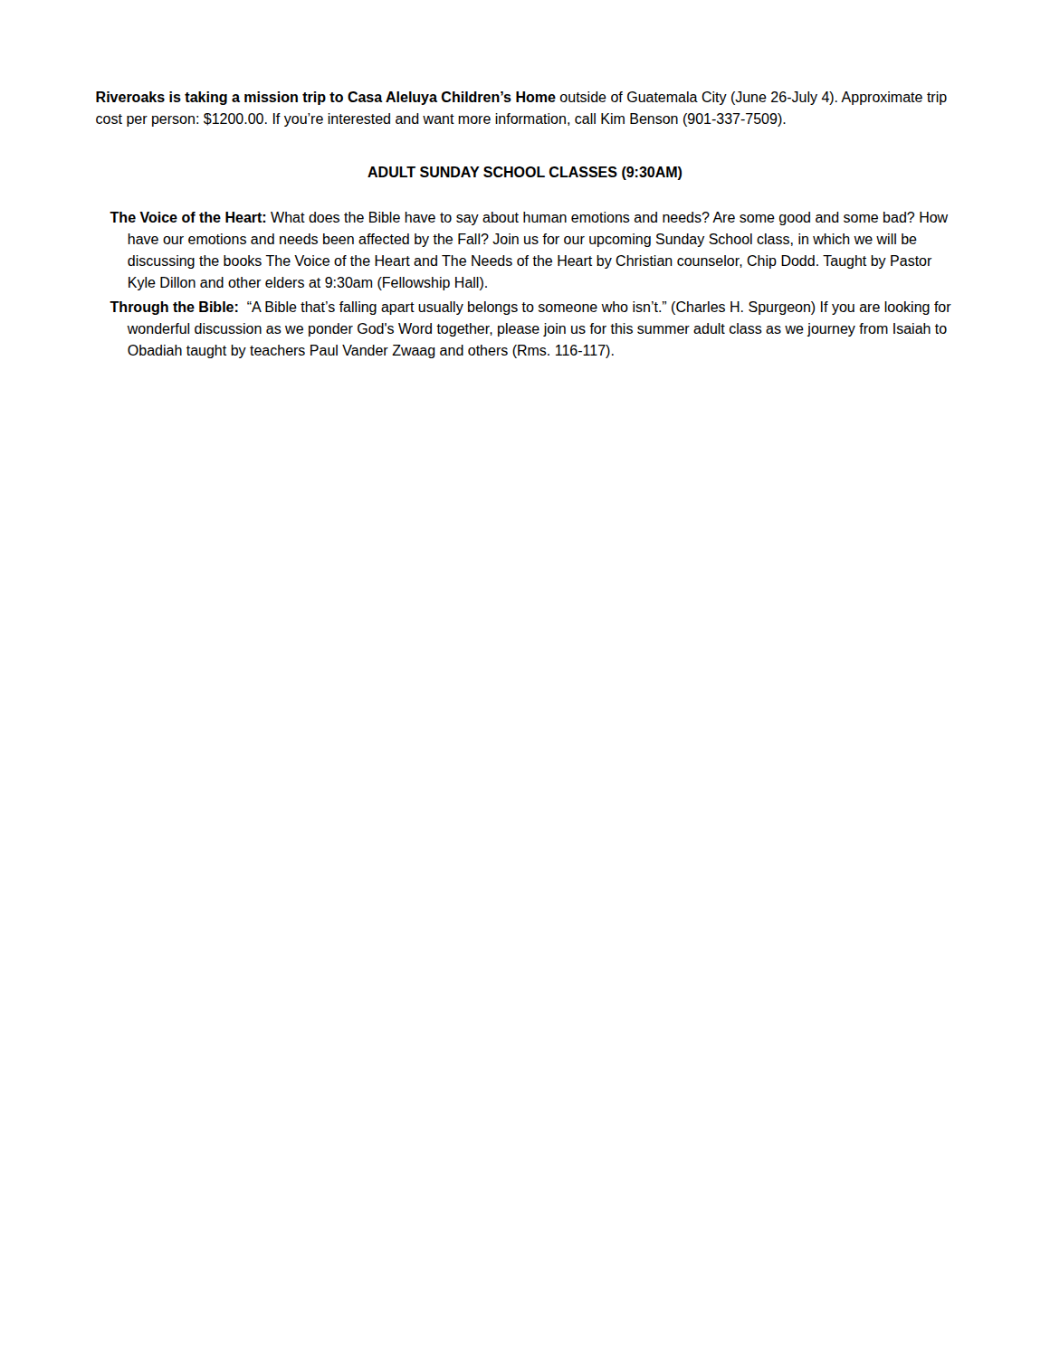Riveroaks is taking a mission trip to Casa Aleluya Children’s Home outside of Guatemala City (June 26-July 4). Approximate trip cost per person: $1200.00. If you’re interested and want more information, call Kim Benson (901-337-7509).
ADULT SUNDAY SCHOOL CLASSES (9:30AM)
The Voice of the Heart: What does the Bible have to say about human emotions and needs? Are some good and some bad? How have our emotions and needs been affected by the Fall? Join us for our upcoming Sunday School class, in which we will be discussing the books The Voice of the Heart and The Needs of the Heart by Christian counselor, Chip Dodd. Taught by Pastor Kyle Dillon and other elders at 9:30am (Fellowship Hall).
Through the Bible: “A Bible that’s falling apart usually belongs to someone who isn’t.” (Charles H. Spurgeon) If you are looking for wonderful discussion as we ponder God's Word together, please join us for this summer adult class as we journey from Isaiah to Obadiah taught by teachers Paul Vander Zwaag and others (Rms. 116-117).